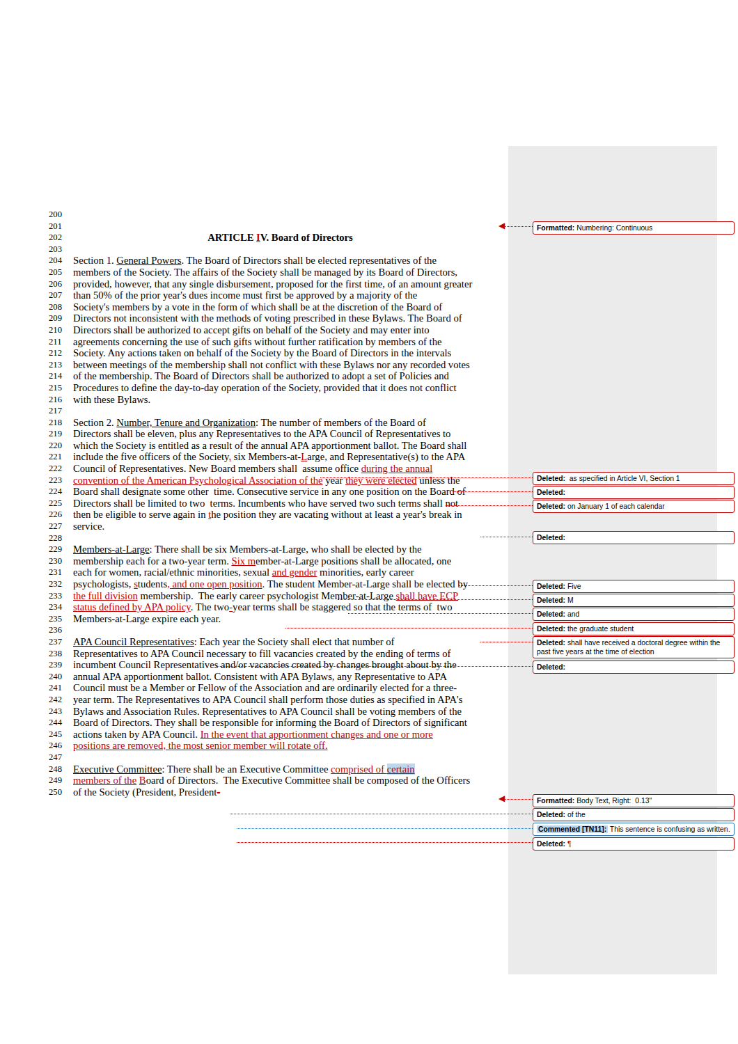200
201
202
203
204
205
206
207
208
209
210
211
212
213
214
215
216
217
218
219
220
221
222
223
224
225
226
227
228
229
230
231
232
233
234
235
236
237
238
239
240
241
242
243
244
245
246
247
248
249
250
ARTICLE IV. Board of Directors
Section 1. General Powers. The Board of Directors shall be elected representatives of the
members of the Society. The affairs of the Society shall be managed by its Board of Directors,
provided, however, that any single disbursement, proposed for the first time, of an amount greater
than 50% of the prior year's dues income must first be approved by a majority of the
Society's members by a vote in the form of which shall be at the discretion of the Board of
Directors not inconsistent with the methods of voting prescribed in these Bylaws. The Board of
Directors shall be authorized to accept gifts on behalf of the Society and may enter into
agreements concerning the use of such gifts without further ratification by members of the
Society. Any actions taken on behalf of the Society by the Board of Directors in the intervals
between meetings of the membership shall not conflict with these Bylaws nor any recorded votes
of the membership. The Board of Directors shall be authorized to adopt a set of Policies and
Procedures to define the day-to-day operation of the Society, provided that it does not conflict
with these Bylaws.
Section 2. Number, Tenure and Organization: The number of members of the Board of
Directors shall be eleven, plus any Representatives to the APA Council of Representatives to
which the Society is entitled as a result of the annual APA apportionment ballot. The Board shall
include the five officers of the Society, six Members-at-Large, and Representative(s) to the APA
Council of Representatives. New Board members shall assume office during the annual
convention of the American Psychological Association of the year they were elected unless the
Board shall designate some other time. Consecutive service in any one position on the Board of
Directors shall be limited to two terms. Incumbents who have served two such terms shall not
then be eligible to serve again in the position they are vacating without at least a year's break in
service.
Members-at-Large: There shall be six Members-at-Large, who shall be elected by the
membership each for a two-year term. Six member-at-Large positions shall be allocated, one
each for women, racial/ethnic minorities, sexual and gender minorities, early career
psychologists, students, and one open position. The student Member-at-Large shall be elected by
the full division membership. The early career psychologist Member-at-Large shall have ECP
status defined by APA policy. The two-year terms shall be staggered so that the terms of two
Members-at-Large expire each year.
APA Council Representatives: Each year the Society shall elect that number of
Representatives to APA Council necessary to fill vacancies created by the ending of terms of
incumbent Council Representatives and/or vacancies created by changes brought about by the
annual APA apportionment ballot. Consistent with APA Bylaws, any Representative to APA
Council must be a Member or Fellow of the Association and are ordinarily elected for a three-
year term. The Representatives to APA Council shall perform those duties as specified in APA's
Bylaws and Association Rules. Representatives to APA Council shall be voting members of the
Board of Directors. They shall be responsible for informing the Board of Directors of significant
actions taken by APA Council. In the event that apportionment changes and one or more
positions are removed, the most senior member will rotate off.
Executive Committee: There shall be an Executive Committee comprised of certain
members of the Board of Directors. The Executive Committee shall be composed of the Officers
of the Society (President, President-
Formatted: Numbering: Continuous
Deleted: as specified in Article VI, Section 1
Deleted:
Deleted: on January 1 of each calendar
Deleted:
Deleted: Five
Deleted: M
Deleted: and
Deleted: the graduate student
Deleted: shall have received a doctoral degree within the past five years at the time of election
Deleted:
Formatted: Body Text, Right: 0.13"
Deleted: of the
Commented [TN11]: This sentence is confusing as written.
Deleted: ¶
◀
◀